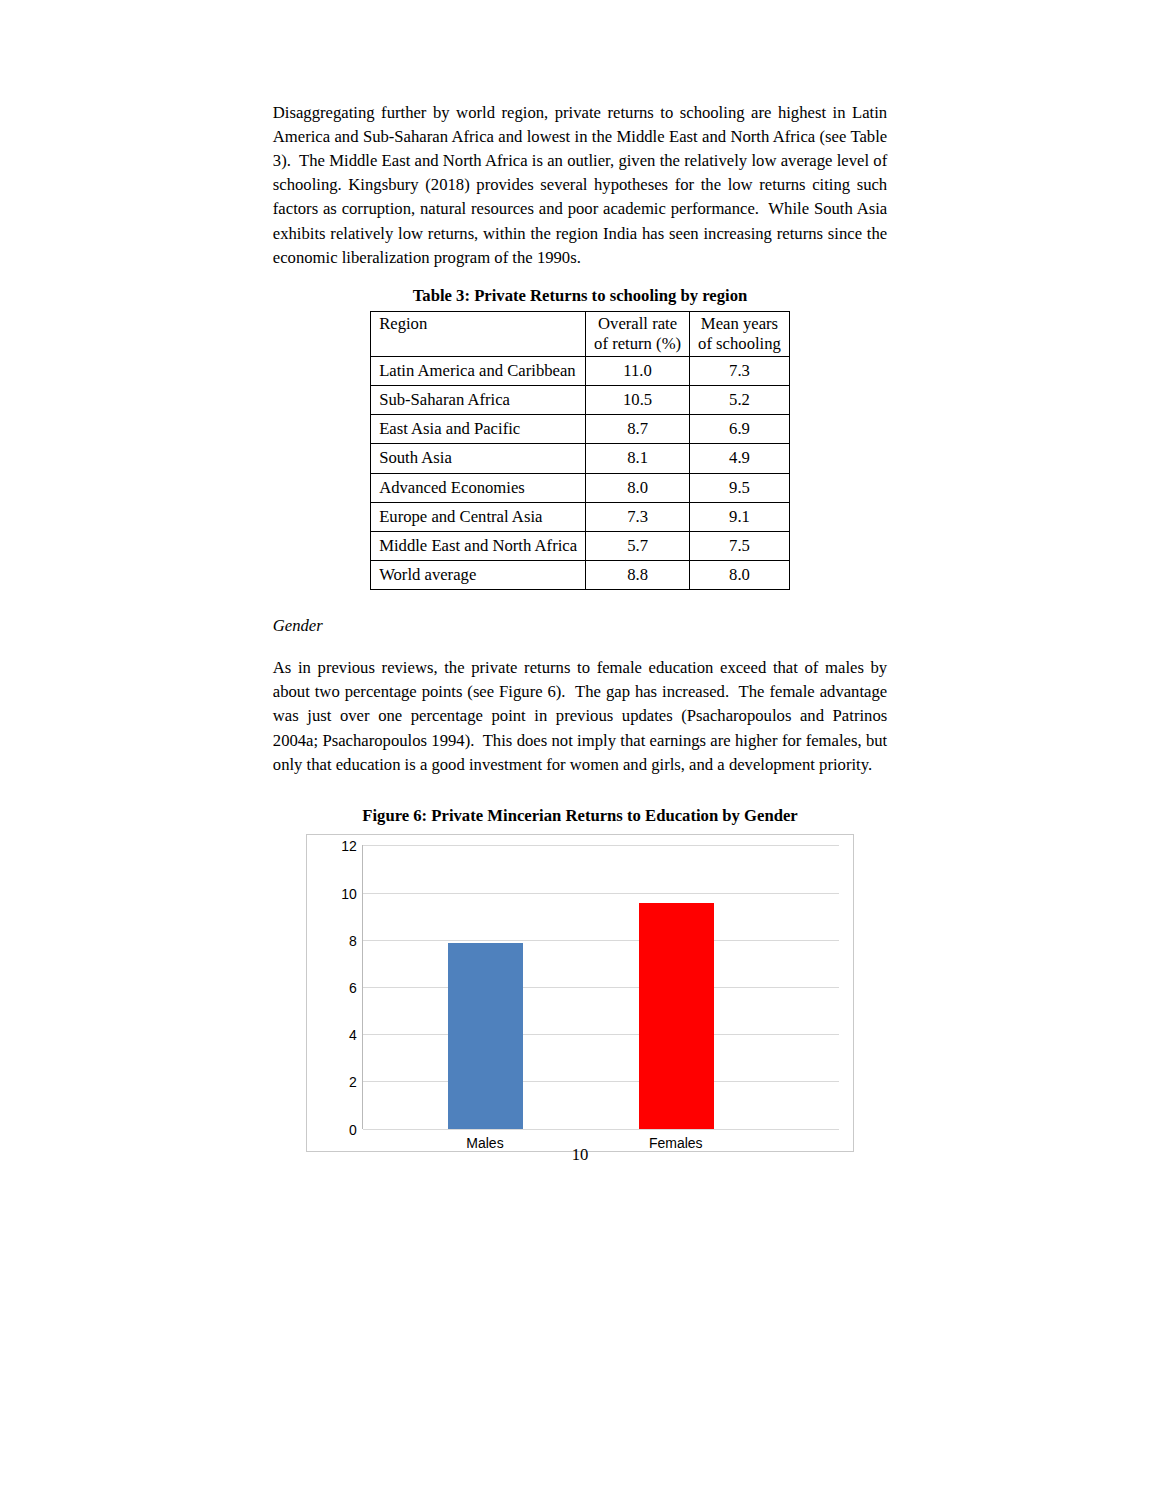Disaggregating further by world region, private returns to schooling are highest in Latin America and Sub-Saharan Africa and lowest in the Middle East and North Africa (see Table 3). The Middle East and North Africa is an outlier, given the relatively low average level of schooling. Kingsbury (2018) provides several hypotheses for the low returns citing such factors as corruption, natural resources and poor academic performance. While South Asia exhibits relatively low returns, within the region India has seen increasing returns since the economic liberalization program of the 1990s.
Table 3: Private Returns to schooling by region
| Region | Overall rate of return (%) | Mean years of schooling |
| --- | --- | --- |
| Latin America and Caribbean | 11.0 | 7.3 |
| Sub-Saharan Africa | 10.5 | 5.2 |
| East Asia and Pacific | 8.7 | 6.9 |
| South Asia | 8.1 | 4.9 |
| Advanced Economies | 8.0 | 9.5 |
| Europe and Central Asia | 7.3 | 9.1 |
| Middle East and North Africa | 5.7 | 7.5 |
| World average | 8.8 | 8.0 |
Gender
As in previous reviews, the private returns to female education exceed that of males by about two percentage points (see Figure 6). The gap has increased. The female advantage was just over one percentage point in previous updates (Psacharopoulos and Patrinos 2004a; Psacharopoulos 1994). This does not imply that earnings are higher for females, but only that education is a good investment for women and girls, and a development priority.
Figure 6: Private Mincerian Returns to Education by Gender
12
10
8
6
4
2
0
Males Females
10